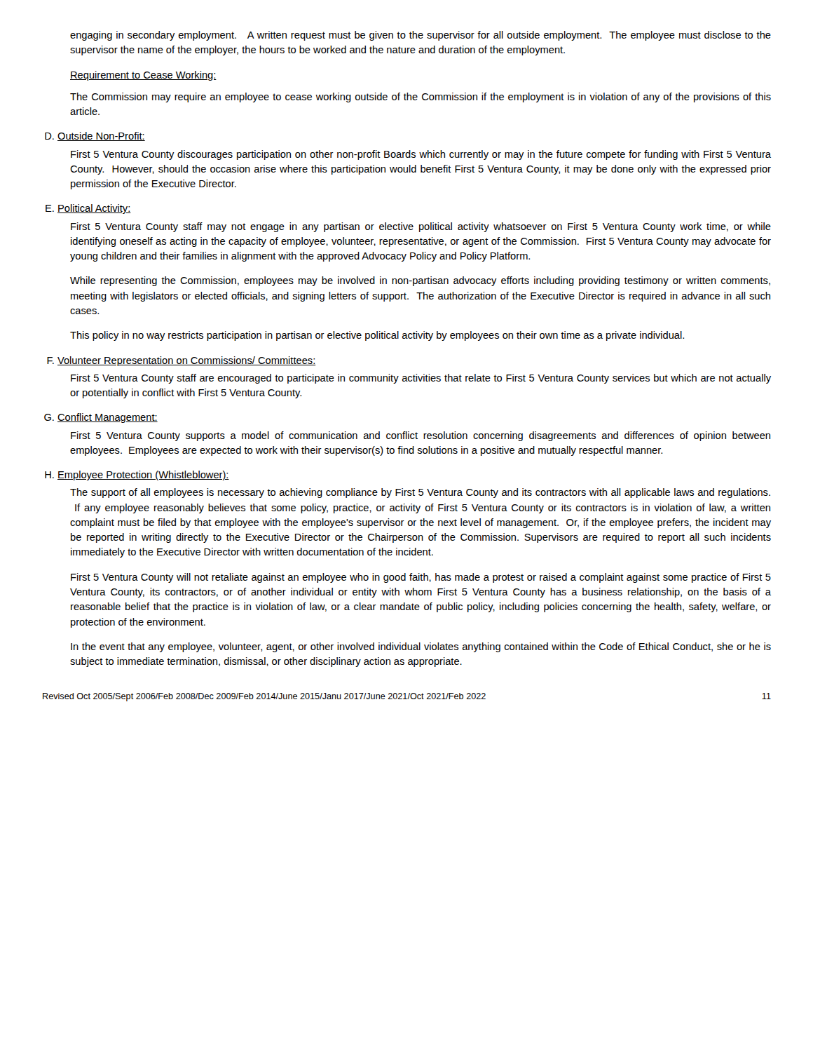engaging in secondary employment. A written request must be given to the supervisor for all outside employment. The employee must disclose to the supervisor the name of the employer, the hours to be worked and the nature and duration of the employment.
Requirement to Cease Working:
The Commission may require an employee to cease working outside of the Commission if the employment is in violation of any of the provisions of this article.
Outside Non-Profit:
First 5 Ventura County discourages participation on other non-profit Boards which currently or may in the future compete for funding with First 5 Ventura County. However, should the occasion arise where this participation would benefit First 5 Ventura County, it may be done only with the expressed prior permission of the Executive Director.
Political Activity:
First 5 Ventura County staff may not engage in any partisan or elective political activity whatsoever on First 5 Ventura County work time, or while identifying oneself as acting in the capacity of employee, volunteer, representative, or agent of the Commission. First 5 Ventura County may advocate for young children and their families in alignment with the approved Advocacy Policy and Policy Platform.
While representing the Commission, employees may be involved in non-partisan advocacy efforts including providing testimony or written comments, meeting with legislators or elected officials, and signing letters of support. The authorization of the Executive Director is required in advance in all such cases.
This policy in no way restricts participation in partisan or elective political activity by employees on their own time as a private individual.
Volunteer Representation on Commissions/ Committees:
First 5 Ventura County staff are encouraged to participate in community activities that relate to First 5 Ventura County services but which are not actually or potentially in conflict with First 5 Ventura County.
Conflict Management:
First 5 Ventura County supports a model of communication and conflict resolution concerning disagreements and differences of opinion between employees. Employees are expected to work with their supervisor(s) to find solutions in a positive and mutually respectful manner.
Employee Protection (Whistleblower):
The support of all employees is necessary to achieving compliance by First 5 Ventura County and its contractors with all applicable laws and regulations. If any employee reasonably believes that some policy, practice, or activity of First 5 Ventura County or its contractors is in violation of law, a written complaint must be filed by that employee with the employee's supervisor or the next level of management. Or, if the employee prefers, the incident may be reported in writing directly to the Executive Director or the Chairperson of the Commission. Supervisors are required to report all such incidents immediately to the Executive Director with written documentation of the incident.
First 5 Ventura County will not retaliate against an employee who in good faith, has made a protest or raised a complaint against some practice of First 5 Ventura County, its contractors, or of another individual or entity with whom First 5 Ventura County has a business relationship, on the basis of a reasonable belief that the practice is in violation of law, or a clear mandate of public policy, including policies concerning the health, safety, welfare, or protection of the environment.
In the event that any employee, volunteer, agent, or other involved individual violates anything contained within the Code of Ethical Conduct, she or he is subject to immediate termination, dismissal, or other disciplinary action as appropriate.
Revised Oct 2005/Sept 2006/Feb 2008/Dec 2009/Feb 2014/June 2015/Janu 2017/June 2021/Oct 2021/Feb 2022 11